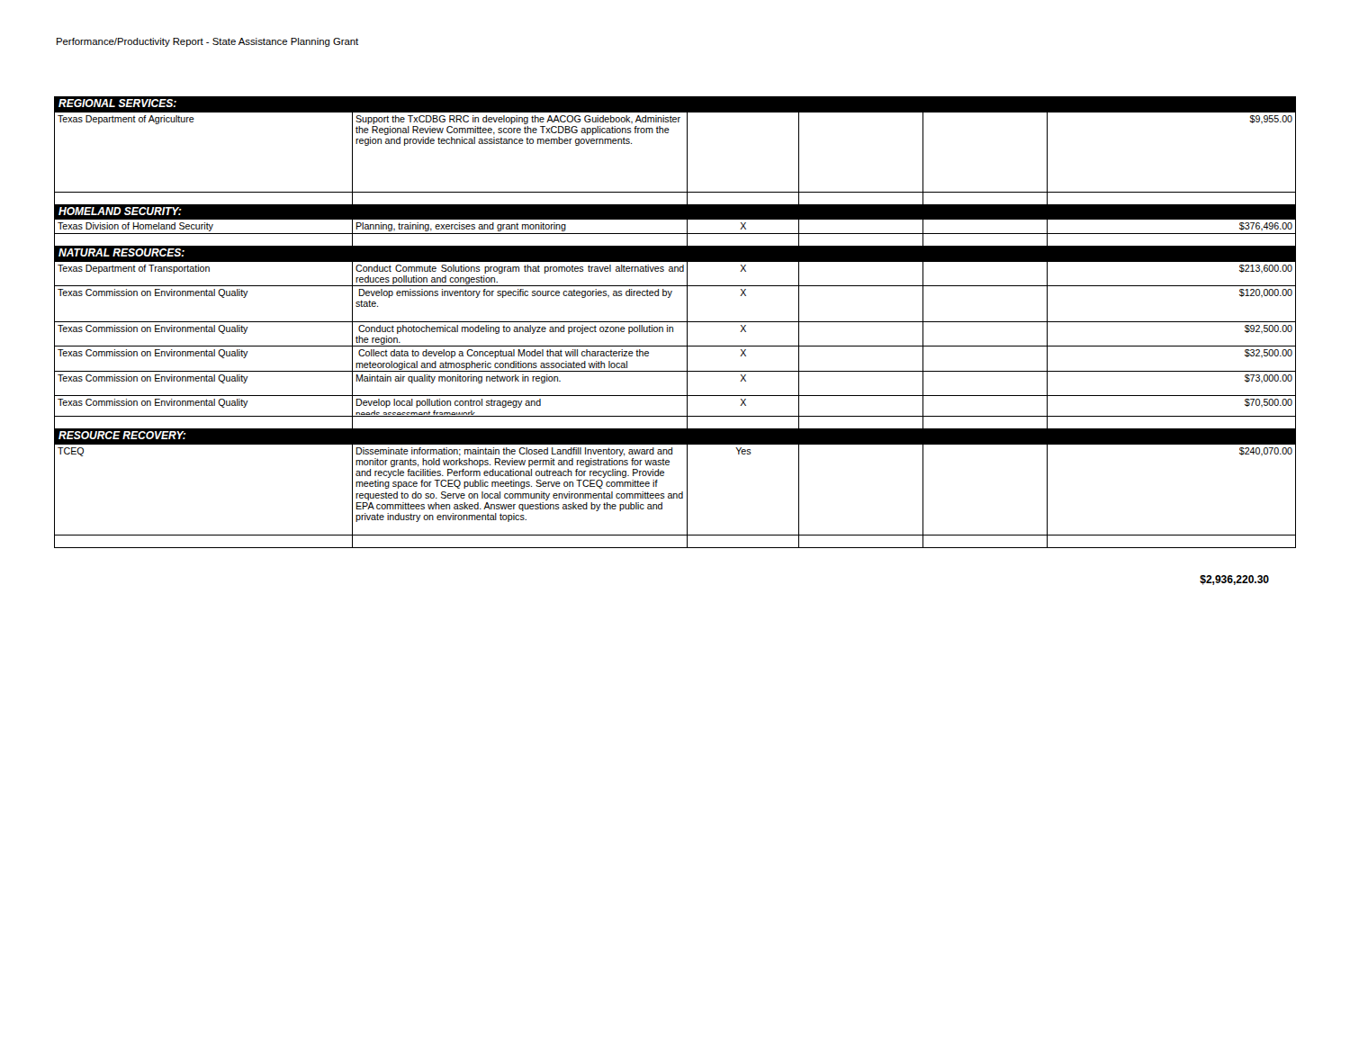Performance/Productivity Report - State Assistance Planning Grant
| REGIONAL SERVICES: |
| Texas Department of Agriculture | Support the TxCDBG RRC in developing the AACOG Guidebook, Administer the Regional Review Committee, score the TxCDBG applications from the region and provide technical assistance to member governments. | | | | $9,955.00 |
| HOMELAND SECURITY: |
| Texas Division of Homeland Security | Planning, training, exercises and grant monitoring | X | | | $376,496.00 |
| NATURAL RESOURCES: |
| Texas Department of Transportation | Conduct Commute Solutions program that promotes travel alternatives and reduces pollution and congestion. | X | | | $213,600.00 |
| Texas Commission on Environmental Quality | Develop emissions inventory for specific source categories, as directed by state. | X | | | $120,000.00 |
| Texas Commission on Environmental Quality | Conduct photochemical modeling to analyze and project ozone pollution in the region. | X | | | $92,500.00 |
| Texas Commission on Environmental Quality | Collect data to develop a Conceptual Model that will characterize the meteorological and atmospheric conditions associated with local | X | | | $32,500.00 |
| Texas Commission on Environmental Quality | Maintain air quality monitoring network in region. | X | | | $73,000.00 |
| Texas Commission on Environmental Quality | Develop local pollution control stragegy and needs assessment framework | X | | | $70,500.00 |
| RESOURCE RECOVERY: |
| TCEQ | Disseminate information; maintain the Closed Landfill Inventory, award and monitor grants, hold workshops. Review permit and registrations for waste and recycle facilities. Perform educational outreach for recycling. Provide meeting space for TCEQ public meetings. Serve on TCEQ committee if requested to do so. Serve on local community environmental committees and EPA committees when asked. Answer questions asked by the public and private industry on environmental topics. | Yes | | | $240,070.00 |
$2,936,220.30